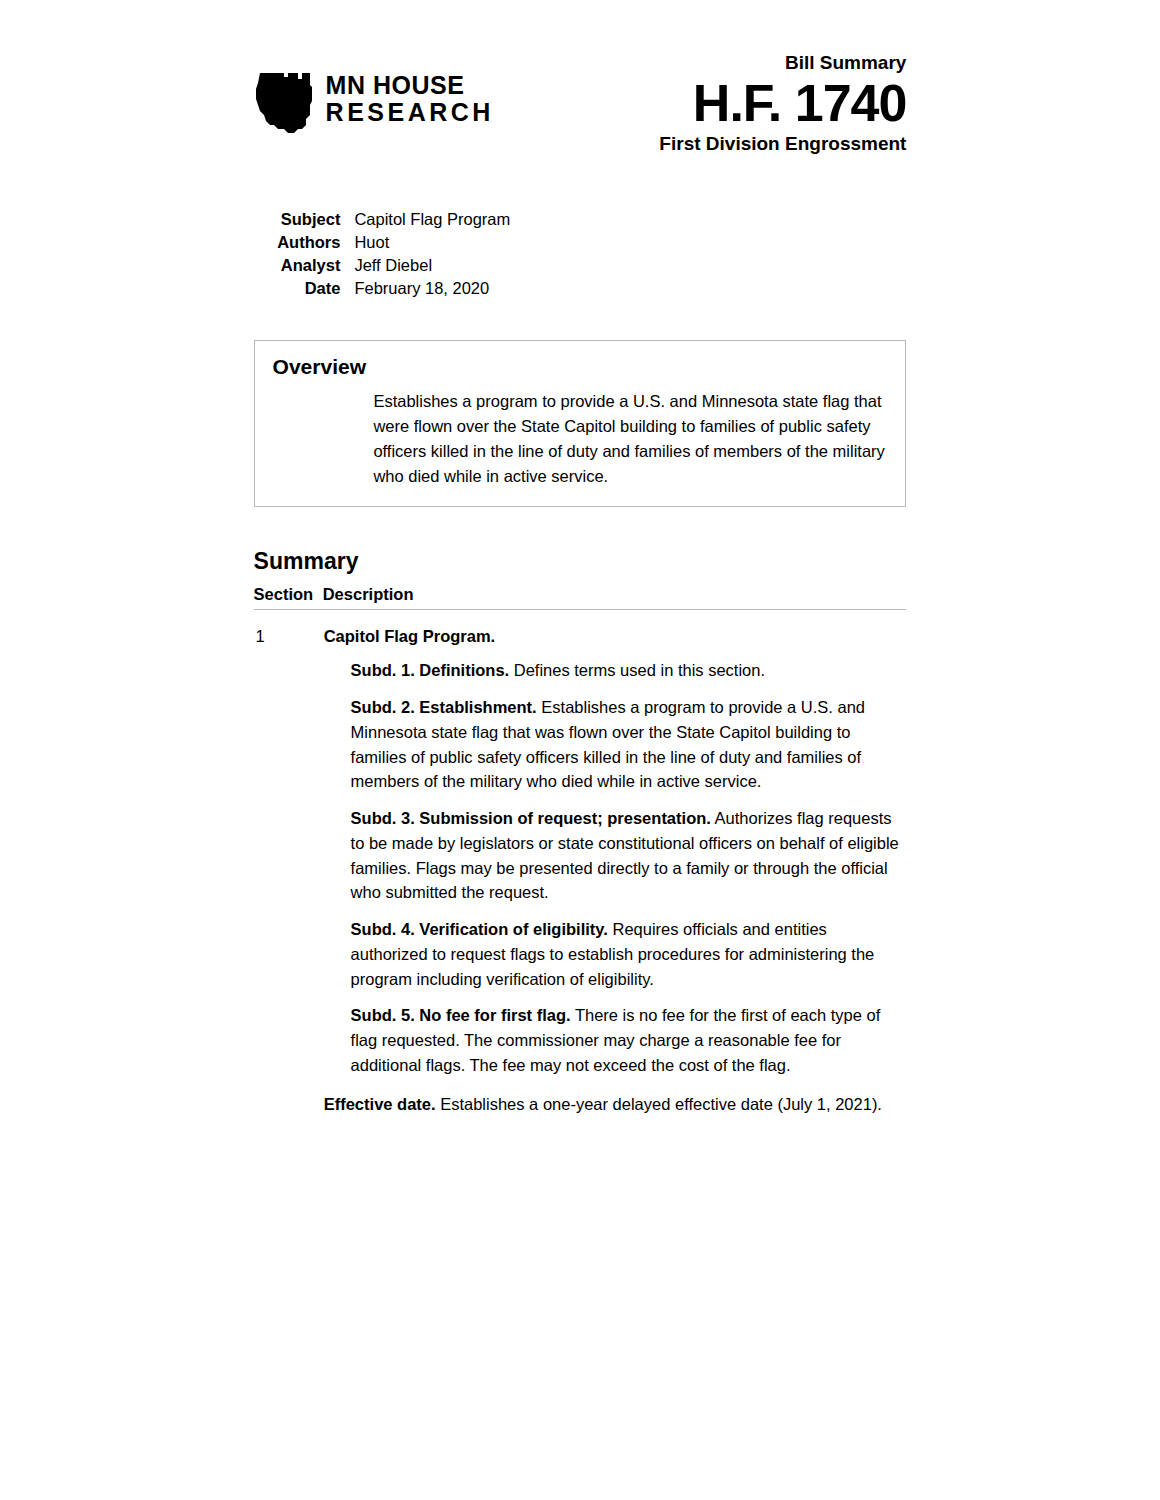MN HOUSE
RESEARCH
Bill Summary
H.F. 1740
First Division Engrossment
| Subject | Capitol Flag Program |
| Authors | Huot |
| Analyst | Jeff Diebel |
| Date | February 18, 2020 |
Overview
Establishes a program to provide a U.S. and Minnesota state flag that were flown over the State Capitol building to families of public safety officers killed in the line of duty and families of members of the military who died while in active service.
Summary
| Section | Description |
| --- | --- |
| 1 | Capitol Flag Program. Subd. 1. Definitions. Defines terms used in this section. Subd. 2. Establishment. Establishes a program to provide a U.S. and Minnesota state flag that was flown over the State Capitol building to families of public safety officers killed in the line of duty and families of members of the military who died while in active service. Subd. 3. Submission of request; presentation. Authorizes flag requests to be made by legislators or state constitutional officers on behalf of eligible families. Flags may be presented directly to a family or through the official who submitted the request. Subd. 4. Verification of eligibility. Requires officials and entities authorized to request flags to establish procedures for administering the program including verification of eligibility. Subd. 5. No fee for first flag. There is no fee for the first of each type of flag requested. The commissioner may charge a reasonable fee for additional flags. The fee may not exceed the cost of the flag. Effective date. Establishes a one-year delayed effective date (July 1, 2021). |